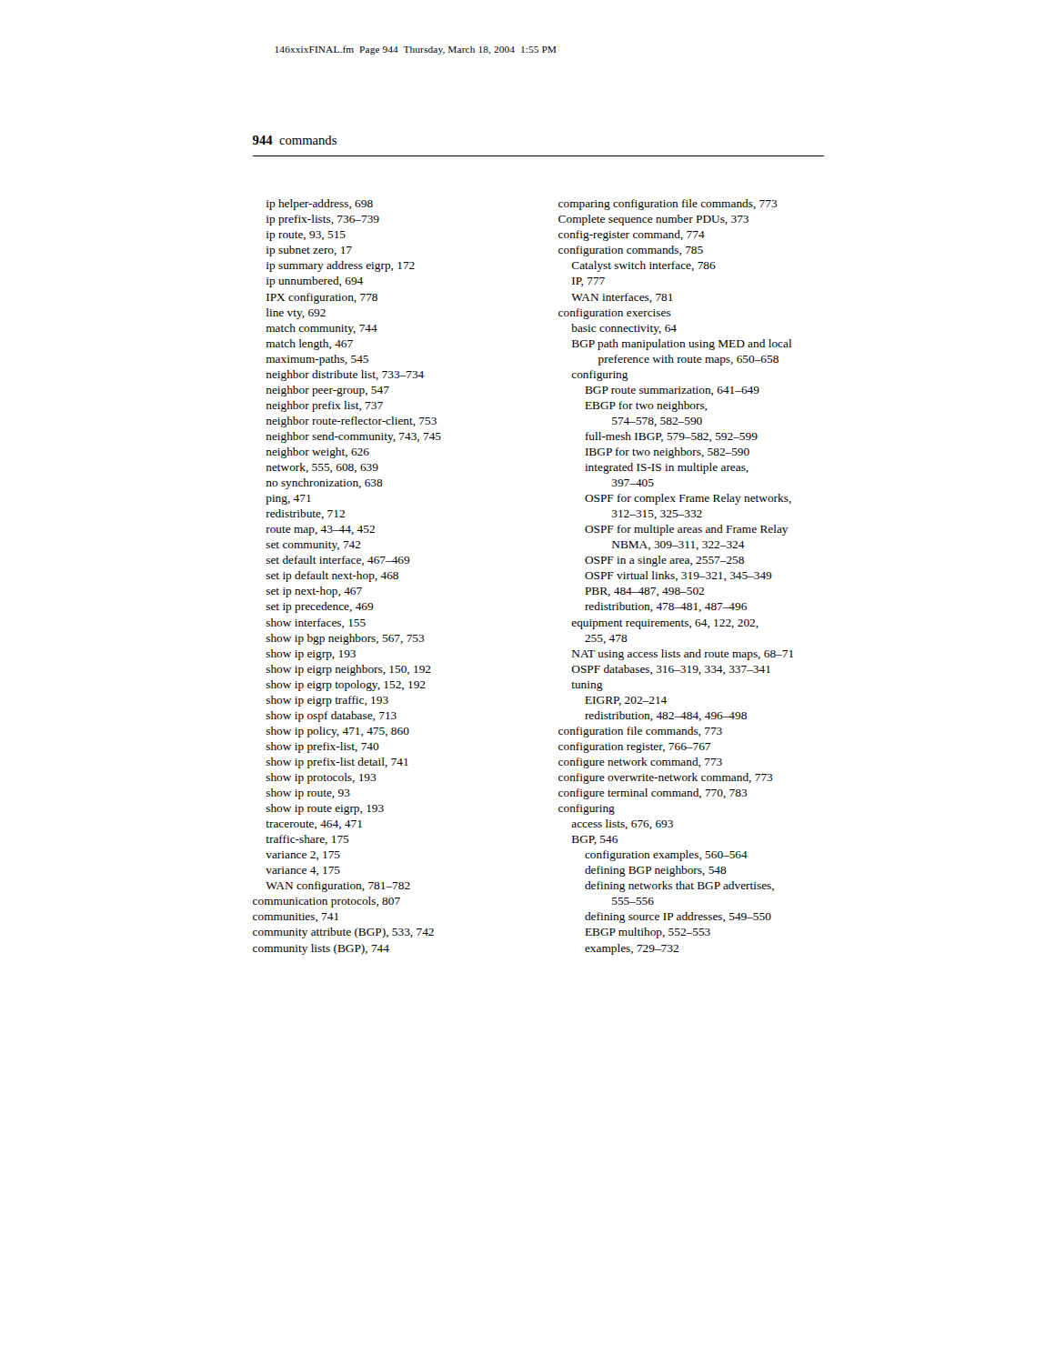146xxixFINAL.fm Page 944 Thursday, March 18, 2004 1:55 PM
944 commands
ip helper-address, 698
ip prefix-lists, 736–739
ip route, 93, 515
ip subnet zero, 17
ip summary address eigrp, 172
ip unnumbered, 694
IPX configuration, 778
line vty, 692
match community, 744
match length, 467
maximum-paths, 545
neighbor distribute list, 733–734
neighbor peer-group, 547
neighbor prefix list, 737
neighbor route-reflector-client, 753
neighbor send-community, 743, 745
neighbor weight, 626
network, 555, 608, 639
no synchronization, 638
ping, 471
redistribute, 712
route map, 43–44, 452
set community, 742
set default interface, 467–469
set ip default next-hop, 468
set ip next-hop, 467
set ip precedence, 469
show interfaces, 155
show ip bgp neighbors, 567, 753
show ip eigrp, 193
show ip eigrp neighbors, 150, 192
show ip eigrp topology, 152, 192
show ip eigrp traffic, 193
show ip ospf database, 713
show ip policy, 471, 475, 860
show ip prefix-list, 740
show ip prefix-list detail, 741
show ip protocols, 193
show ip route, 93
show ip route eigrp, 193
traceroute, 464, 471
traffic-share, 175
variance 2, 175
variance 4, 175
WAN configuration, 781–782
communication protocols, 807
communities, 741
community attribute (BGP), 533, 742
community lists (BGP), 744
comparing configuration file commands, 773
Complete sequence number PDUs, 373
config-register command, 774
configuration commands, 785
Catalyst switch interface, 786
IP, 777
WAN interfaces, 781
configuration exercises
basic connectivity, 64
BGP path manipulation using MED and local
preference with route maps, 650–658
configuring
BGP route summarization, 641–649
EBGP for two neighbors,
574–578, 582–590
full-mesh IBGP, 579–582, 592–599
IBGP for two neighbors, 582–590
integrated IS-IS in multiple areas,
397–405
OSPF for complex Frame Relay networks,
312–315, 325–332
OSPF for multiple areas and Frame Relay
NBMA, 309–311, 322–324
OSPF in a single area, 2557–258
OSPF virtual links, 319–321, 345–349
PBR, 484–487, 498–502
redistribution, 478–481, 487–496
equipment requirements, 64, 122, 202,
255, 478
NAT using access lists and route maps, 68–71
OSPF databases, 316–319, 334, 337–341
tuning
EIGRP, 202–214
redistribution, 482–484, 496–498
configuration file commands, 773
configuration register, 766–767
configure network command, 773
configure overwrite-network command, 773
configure terminal command, 770, 783
configuring
access lists, 676, 693
BGP, 546
configuration examples, 560–564
defining BGP neighbors, 548
defining networks that BGP advertises,
555–556
defining source IP addresses, 549–550
EBGP multihop, 552–553
examples, 729–732